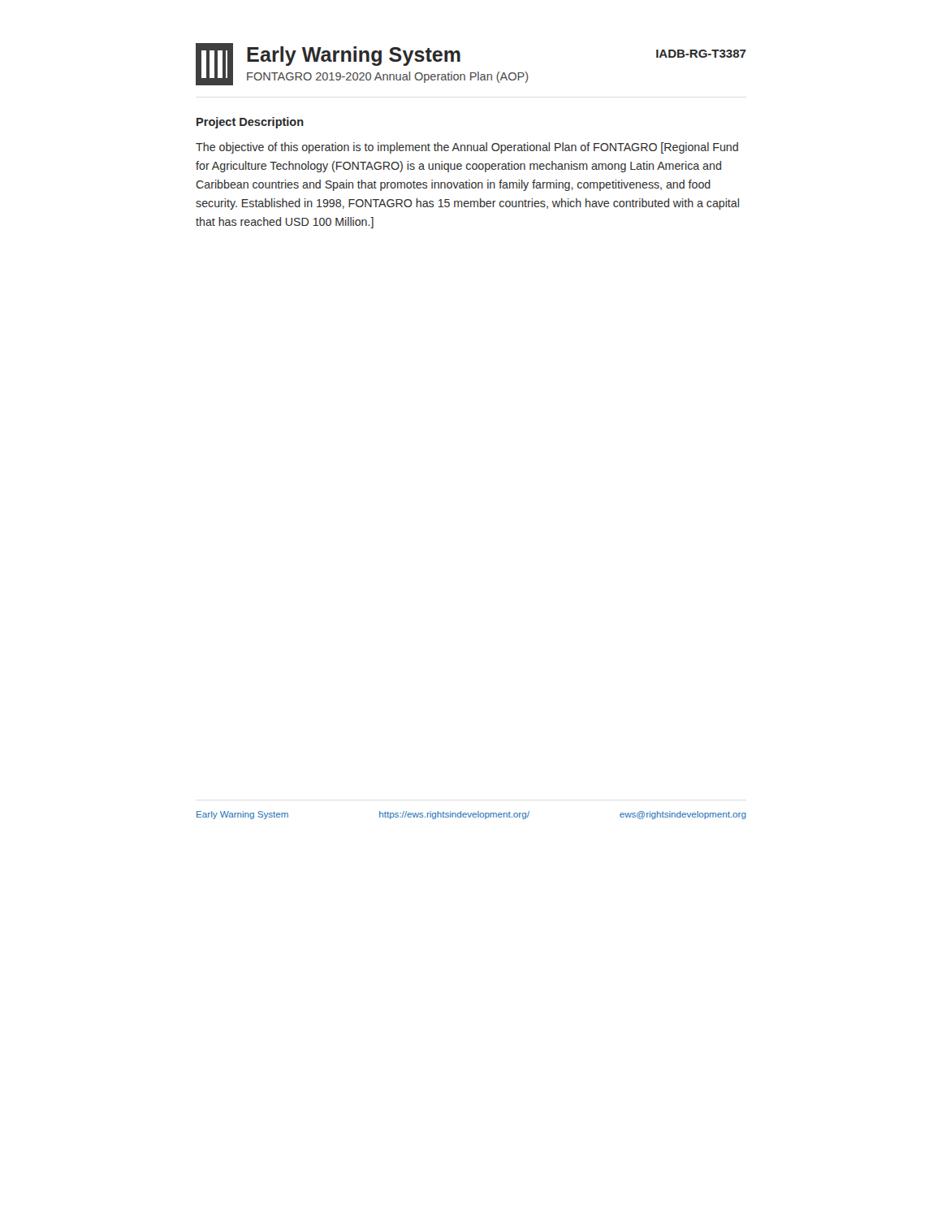Early Warning System
FONTAGRO 2019-2020 Annual Operation Plan (AOP)
IADB-RG-T3387
Project Description
The objective of this operation is to implement the Annual Operational Plan of FONTAGRO [Regional Fund for Agriculture Technology (FONTAGRO) is a unique cooperation mechanism among Latin America and Caribbean countries and Spain that promotes innovation in family farming, competitiveness, and food security. Established in 1998, FONTAGRO has 15 member countries, which have contributed with a capital that has reached USD 100 Million.]
Early Warning System
https://ews.rightsindevelopment.org/
ews@rightsindevelopment.org